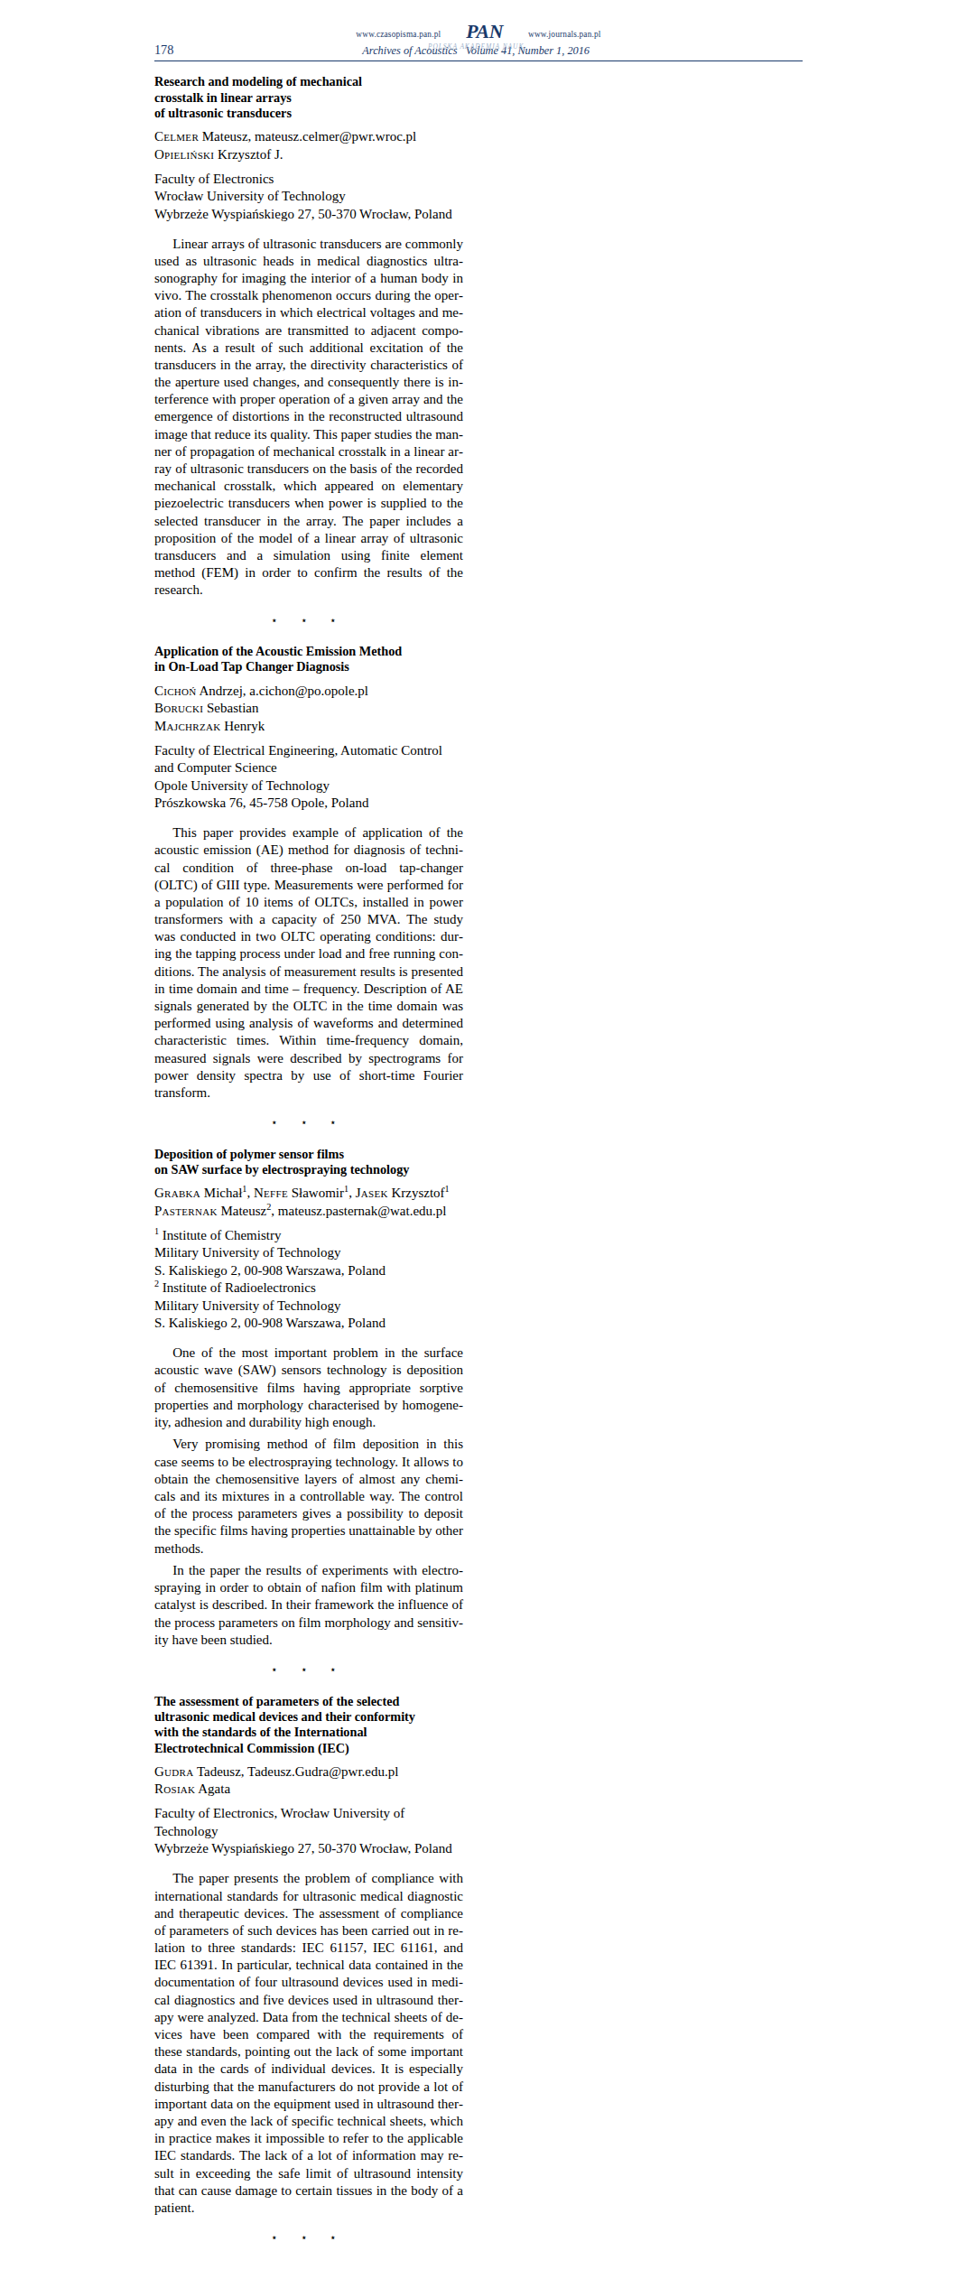www.czasopisma.pan.pl PAN www.journals.pan.pl
178
POLSKA AKADEMIA NAUK Archives of Acoustics Volume 41, Number 1, 2016
Research and modeling of mechanical
crosstalk in linear arrays
of ultrasonic transducers
Celmer Mateusz, mateusz.celmer@pwr.wroc.pl
Opieliński Krzysztof J.
Faculty of Electronics
Wrocław University of Technology
Wybrzeże Wyspiańskiego 27, 50-370 Wrocław, Poland
Linear arrays of ultrasonic transducers are commonly used as ultrasonic heads in medical diagnostics ultrasonography for imaging the interior of a human body in vivo. The crosstalk phenomenon occurs during the operation of transducers in which electrical voltages and mechanical vibrations are transmitted to adjacent components. As a result of such additional excitation of the transducers in the array, the directivity characteristics of the aperture used changes, and consequently there is interference with proper operation of a given array and the emergence of distortions in the reconstructed ultrasound image that reduce its quality. This paper studies the manner of propagation of mechanical crosstalk in a linear array of ultrasonic transducers on the basis of the recorded mechanical crosstalk, which appeared on elementary piezoelectric transducers when power is supplied to the selected transducer in the array. The paper includes a proposition of the model of a linear array of ultrasonic transducers and a simulation using finite element method (FEM) in order to confirm the results of the research.
⋆ ⋆ ⋆
Application of the Acoustic Emission Method
in On-Load Tap Changer Diagnosis
Cichoń Andrzej, a.cichon@po.opole.pl
Borucki Sebastian
Majchrzak Henryk
Faculty of Electrical Engineering, Automatic Control
and Computer Science
Opole University of Technology
Prószkowska 76, 45-758 Opole, Poland
This paper provides example of application of the acoustic emission (AE) method for diagnosis of technical condition of three-phase on-load tap-changer (OLTC) of GIII type. Measurements were performed for a population of 10 items of OLTCs, installed in power transformers with a capacity of 250 MVA. The study was conducted in two OLTC operating conditions: during the tapping process under load and free running conditions. The analysis of measurement results is presented in time domain and time – frequency. Description of AE signals generated by the OLTC in the time domain was performed using analysis of waveforms and determined characteristic times. Within time-frequency domain, measured signals were described by spectrograms for power density spectra by use of short-time Fourier transform.
⋆ ⋆ ⋆
Deposition of polymer sensor films
on SAW surface by electrospraying technology
Grabka Michał1, Neffe Sławomir1, Jasek Krzysztof1
Pasternak Mateusz2, mateusz.pasternak@wat.edu.pl
1 Institute of Chemistry
Military University of Technology
S. Kaliskiego 2, 00-908 Warszawa, Poland
2 Institute of Radioelectronics
Military University of Technology
S. Kaliskiego 2, 00-908 Warszawa, Poland
One of the most important problem in the surface acoustic wave (SAW) sensors technology is deposition of chemosensitive films having appropriate sorptive properties and morphology characterised by homogeneity, adhesion and durability high enough.
Very promising method of film deposition in this case seems to be electrospraying technology. It allows to obtain the chemosensitive layers of almost any chemicals and its mixtures in a controllable way. The control of the process parameters gives a possibility to deposit the specific films having properties unattainable by other methods.
In the paper the results of experiments with electrospraying in order to obtain of nafion film with platinum catalyst is described. In their framework the influence of the process parameters on film morphology and sensitivity have been studied.
⋆ ⋆ ⋆
The assessment of parameters of the selected
ultrasonic medical devices and their conformity
with the standards of the International
Electrotechnical Commission (IEC)
Gudra Tadeusz, Tadeusz.Gudra@pwr.edu.pl
Rosiak Agata
Faculty of Electronics, Wrocław University of Technology
Wybrzeże Wyspiańskiego 27, 50-370 Wrocław, Poland
The paper presents the problem of compliance with international standards for ultrasonic medical diagnostic and therapeutic devices. The assessment of compliance of parameters of such devices has been carried out in relation to three standards: IEC 61157, IEC 61161, and IEC 61391. In particular, technical data contained in the documentation of four ultrasound devices used in medical diagnostics and five devices used in ultrasound therapy were analyzed. Data from the technical sheets of devices have been compared with the requirements of these standards, pointing out the lack of some important data in the cards of individual devices. It is especially disturbing that the manufacturers do not provide a lot of important data on the equipment used in ultrasound therapy and even the lack of specific technical sheets, which in practice makes it impossible to refer to the applicable IEC standards. The lack of a lot of information may result in exceeding the safe limit of ultrasound intensity that can cause damage to certain tissues in the body of a patient.
⋆ ⋆ ⋆